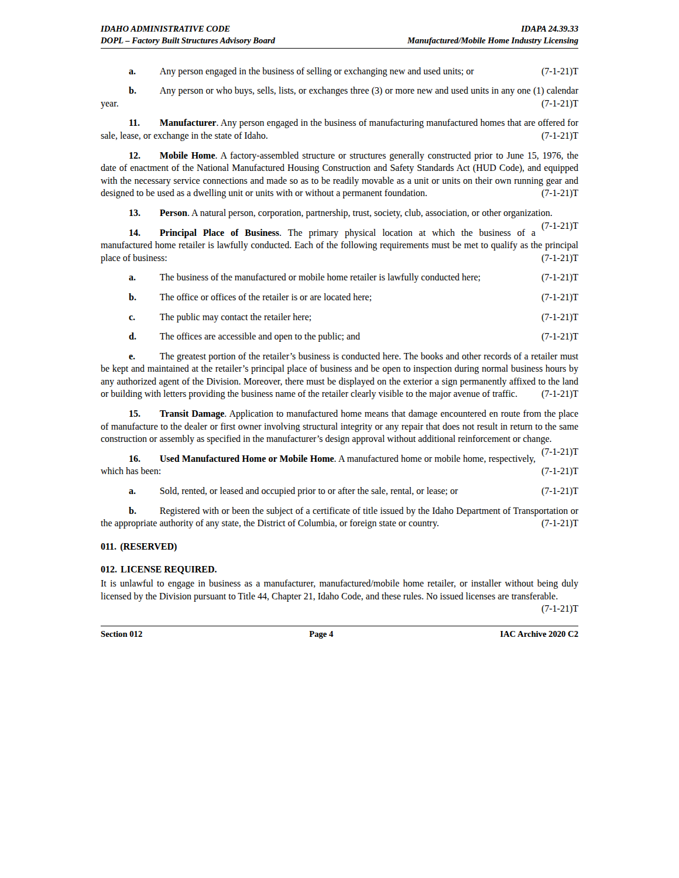IDAHO ADMINISTRATIVE CODE
IDAPA 24.39.33
DOPL – Factory Built Structures Advisory Board
Manufactured/Mobile Home Industry Licensing
a. Any person engaged in the business of selling or exchanging new and used units; or(7-1-21)T
b. Any person or who buys, sells, lists, or exchanges three (3) or more new and used units in any one (1) calendar year.(7-1-21)T
11. Manufacturer. Any person engaged in the business of manufacturing manufactured homes that are offered for sale, lease, or exchange in the state of Idaho.(7-1-21)T
12. Mobile Home. A factory-assembled structure or structures generally constructed prior to June 15, 1976, the date of enactment of the National Manufactured Housing Construction and Safety Standards Act (HUD Code), and equipped with the necessary service connections and made so as to be readily movable as a unit or units on their own running gear and designed to be used as a dwelling unit or units with or without a permanent foundation.(7-1-21)T
13. Person. A natural person, corporation, partnership, trust, society, club, association, or other organization.(7-1-21)T
14. Principal Place of Business. The primary physical location at which the business of a manufactured home retailer is lawfully conducted. Each of the following requirements must be met to qualify as the principal place of business:(7-1-21)T
a. The business of the manufactured or mobile home retailer is lawfully conducted here;(7-1-21)T
b. The office or offices of the retailer is or are located here;(7-1-21)T
c. The public may contact the retailer here;(7-1-21)T
d. The offices are accessible and open to the public; and(7-1-21)T
e. The greatest portion of the retailer’s business is conducted here. The books and other records of a retailer must be kept and maintained at the retailer’s principal place of business and be open to inspection during normal business hours by any authorized agent of the Division. Moreover, there must be displayed on the exterior a sign permanently affixed to the land or building with letters providing the business name of the retailer clearly visible to the major avenue of traffic.(7-1-21)T
15. Transit Damage. Application to manufactured home means that damage encountered en route from the place of manufacture to the dealer or first owner involving structural integrity or any repair that does not result in return to the same construction or assembly as specified in the manufacturer’s design approval without additional reinforcement or change.(7-1-21)T
16. Used Manufactured Home or Mobile Home. A manufactured home or mobile home, respectively, which has been:(7-1-21)T
a. Sold, rented, or leased and occupied prior to or after the sale, rental, or lease; or(7-1-21)T
b. Registered with or been the subject of a certificate of title issued by the Idaho Department of Transportation or the appropriate authority of any state, the District of Columbia, or foreign state or country.(7-1-21)T
011.(RESERVED)
012. LICENSE REQUIRED.
It is unlawful to engage in business as a manufacturer, manufactured/mobile home retailer, or installer without being duly licensed by the Division pursuant to Title 44, Chapter 21, Idaho Code, and these rules. No issued licenses are transferable.(7-1-21)T
Section 012
Page 4
IAC Archive 2020 C2